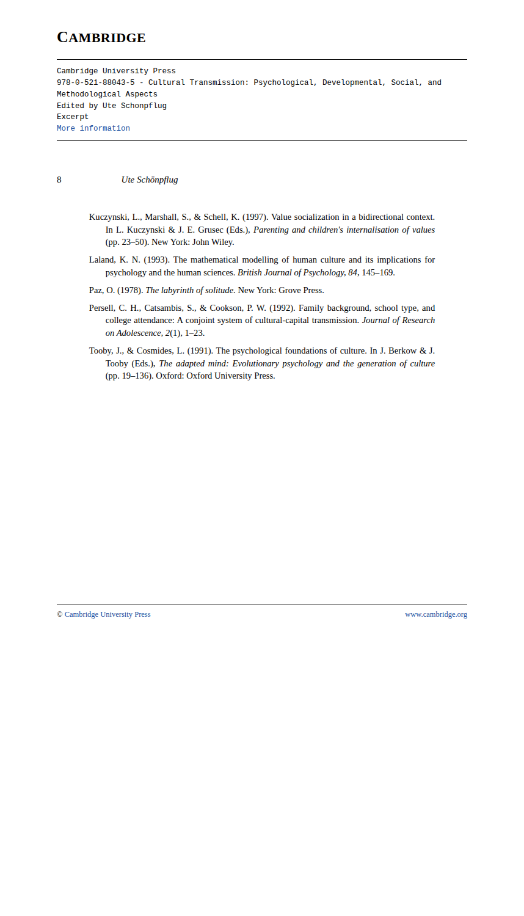CAMBRIDGE
Cambridge University Press
978-0-521-88043-5 - Cultural Transmission: Psychological, Developmental, Social, and
Methodological Aspects
Edited by Ute Schonpflug
Excerpt
More information
8 Ute Schönpflug
Kuczynski, L., Marshall, S., & Schell, K. (1997). Value socialization in a bidirectional context. In L. Kuczynski & J. E. Grusec (Eds.), Parenting and children's internalisation of values (pp. 23–50). New York: John Wiley.
Laland, K. N. (1993). The mathematical modelling of human culture and its implications for psychology and the human sciences. British Journal of Psychology, 84, 145–169.
Paz, O. (1978). The labyrinth of solitude. New York: Grove Press.
Persell, C. H., Catsambis, S., & Cookson, P. W. (1992). Family background, school type, and college attendance: A conjoint system of cultural-capital transmission. Journal of Research on Adolescence, 2(1), 1–23.
Tooby, J., & Cosmides, L. (1991). The psychological foundations of culture. In J. Berkow & J. Tooby (Eds.), The adapted mind: Evolutionary psychology and the generation of culture (pp. 19–136). Oxford: Oxford University Press.
© Cambridge University Press www.cambridge.org